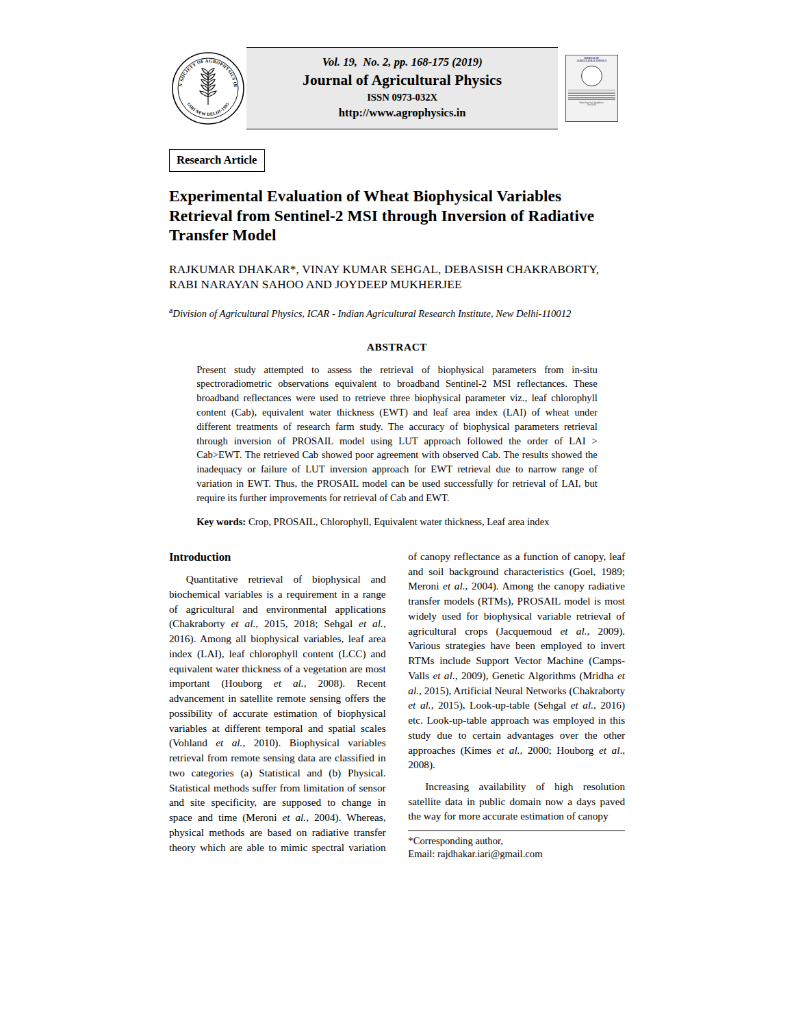INDIAN SOCIETY OF AGROPHYSICS (REGD.) IARI NEW DELHI-1985
Vol. 19, No. 2, pp. 168-175 (2019)
Journal of Agricultural Physics
ISSN 0973-032X
http://www.agrophysics.in
JOURNAL OF
AGRICULTURAL PHYSICS
Indian Society of Agrophysics
New Delhi
Research Article
Experimental Evaluation of Wheat Biophysical Variables Retrieval from Sentinel-2 MSI through Inversion of Radiative Transfer Model
RAJKUMAR DHAKAR*, VINAY KUMAR SEHGAL, DEBASISH CHAKRABORTY, RABI NARAYAN SAHOO AND JOYDEEP MUKHERJEE
aDivision of Agricultural Physics, ICAR - Indian Agricultural Research Institute, New Delhi-110012
ABSTRACT
Present study attempted to assess the retrieval of biophysical parameters from in-situ spectroradiometric observations equivalent to broadband Sentinel-2 MSI reflectances. These broadband reflectances were used to retrieve three biophysical parameter viz., leaf chlorophyll content (Cab), equivalent water thickness (EWT) and leaf area index (LAI) of wheat under different treatments of research farm study. The accuracy of biophysical parameters retrieval through inversion of PROSAIL model using LUT approach followed the order of LAI > Cab>EWT. The retrieved Cab showed poor agreement with observed Cab. The results showed the inadequacy or failure of LUT inversion approach for EWT retrieval due to narrow range of variation in EWT. Thus, the PROSAIL model can be used successfully for retrieval of LAI, but require its further improvements for retrieval of Cab and EWT.
Key words: Crop, PROSAIL, Chlorophyll, Equivalent water thickness, Leaf area index
Introduction
Quantitative retrieval of biophysical and biochemical variables is a requirement in a range of agricultural and environmental applications (Chakraborty et al., 2015, 2018; Sehgal et al., 2016). Among all biophysical variables, leaf area index (LAI), leaf chlorophyll content (LCC) and equivalent water thickness of a vegetation are most important (Houborg et al., 2008). Recent advancement in satellite remote sensing offers the possibility of accurate estimation of biophysical variables at different temporal and spatial scales (Vohland et al., 2010). Biophysical variables retrieval from remote sensing data are classified in two categories (a) Statistical and (b) Physical. Statistical methods suffer from limitation of sensor and site specificity, are supposed to change in space and time (Meroni et al., 2004). Whereas, physical methods are based on radiative transfer theory which are able to mimic spectral variation of canopy reflectance as a function of canopy, leaf and soil background characteristics (Goel, 1989; Meroni et al., 2004). Among the canopy radiative transfer models (RTMs), PROSAIL model is most widely used for biophysical variable retrieval of agricultural crops (Jacquemoud et al., 2009). Various strategies have been employed to invert RTMs include Support Vector Machine (Camps-Valls et al., 2009), Genetic Algorithms (Mridha et al., 2015), Artificial Neural Networks (Chakraborty et al., 2015), Look-up-table (Sehgal et al., 2016) etc. Look-up-table approach was employed in this study due to certain advantages over the other approaches (Kimes et al., 2000; Houborg et al., 2008).
Increasing availability of high resolution satellite data in public domain now a days paved the way for more accurate estimation of canopy
*Corresponding author,
Email: rajdhakar.iari@gmail.com